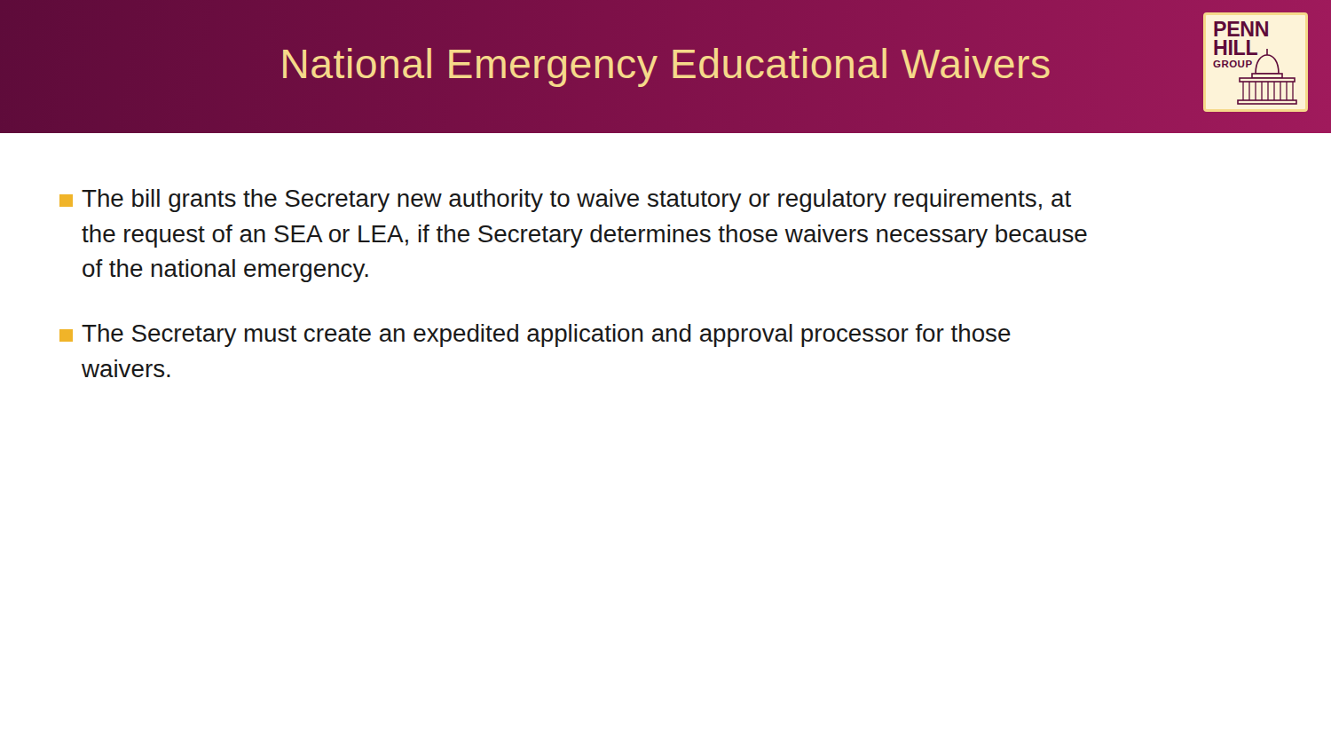National Emergency Educational Waivers
PENN HILL GROUP
The bill grants the Secretary new authority to waive statutory or regulatory requirements, at the request of an SEA or LEA, if the Secretary determines those waivers necessary because of the national emergency.
The Secretary must create an expedited application and approval processor for those waivers.